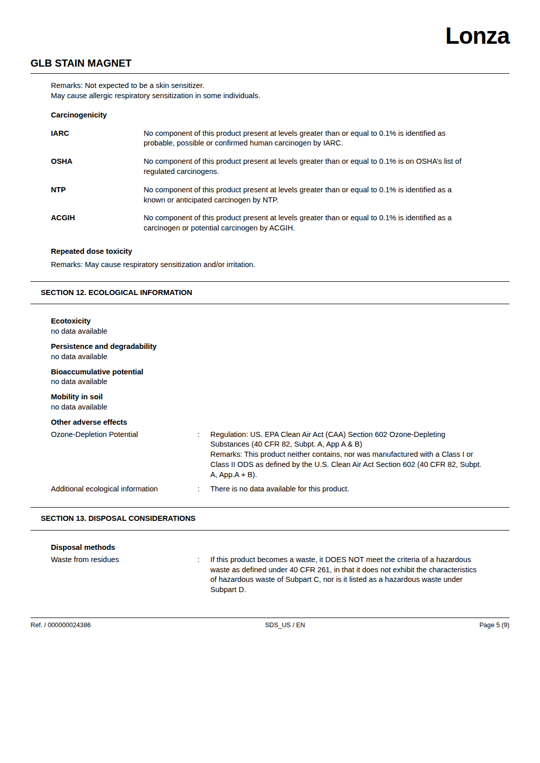Lonza
GLB STAIN MAGNET
Remarks: Not expected to be a skin sensitizer.
May cause allergic respiratory sensitization in some individuals.
Carcinogenicity
| IARC | No component of this product present at levels greater than or equal to 0.1% is identified as probable, possible or confirmed human carcinogen by IARC. |
| OSHA | No component of this product present at levels greater than or equal to 0.1% is on OSHA’s list of regulated carcinogens. |
| NTP | No component of this product present at levels greater than or equal to 0.1% is identified as a known or anticipated carcinogen by NTP. |
| ACGIH | No component of this product present at levels greater than or equal to 0.1% is identified as a carcinogen or potential carcinogen by ACGIH. |
Repeated dose toxicity
Remarks: May cause respiratory sensitization and/or irritation.
SECTION 12. ECOLOGICAL INFORMATION
Ecotoxicity
no data available
Persistence and degradability
no data available
Bioaccumulative potential
no data available
Mobility in soil
no data available
Other adverse effects
| Ozone-Depletion Potential | : | Regulation: US. EPA Clean Air Act (CAA) Section 602 Ozone-Depleting Substances (40 CFR 82, Subpt. A, App A & B) Remarks: This product neither contains, nor was manufactured with a Class I or Class II ODS as defined by the U.S. Clean Air Act Section 602 (40 CFR 82, Subpt. A, App.A + B). |
| Additional ecological information | : | There is no data available for this product. |
SECTION 13. DISPOSAL CONSIDERATIONS
Disposal methods
| Waste from residues | : | If this product becomes a waste, it DOES NOT meet the criteria of a hazardous waste as defined under 40 CFR 261, in that it does not exhibit the characteristics of hazardous waste of Subpart C, nor is it listed as a hazardous waste under Subpart D. |
Ref. / 000000024386 SDS_US / EN Page 5 (9)